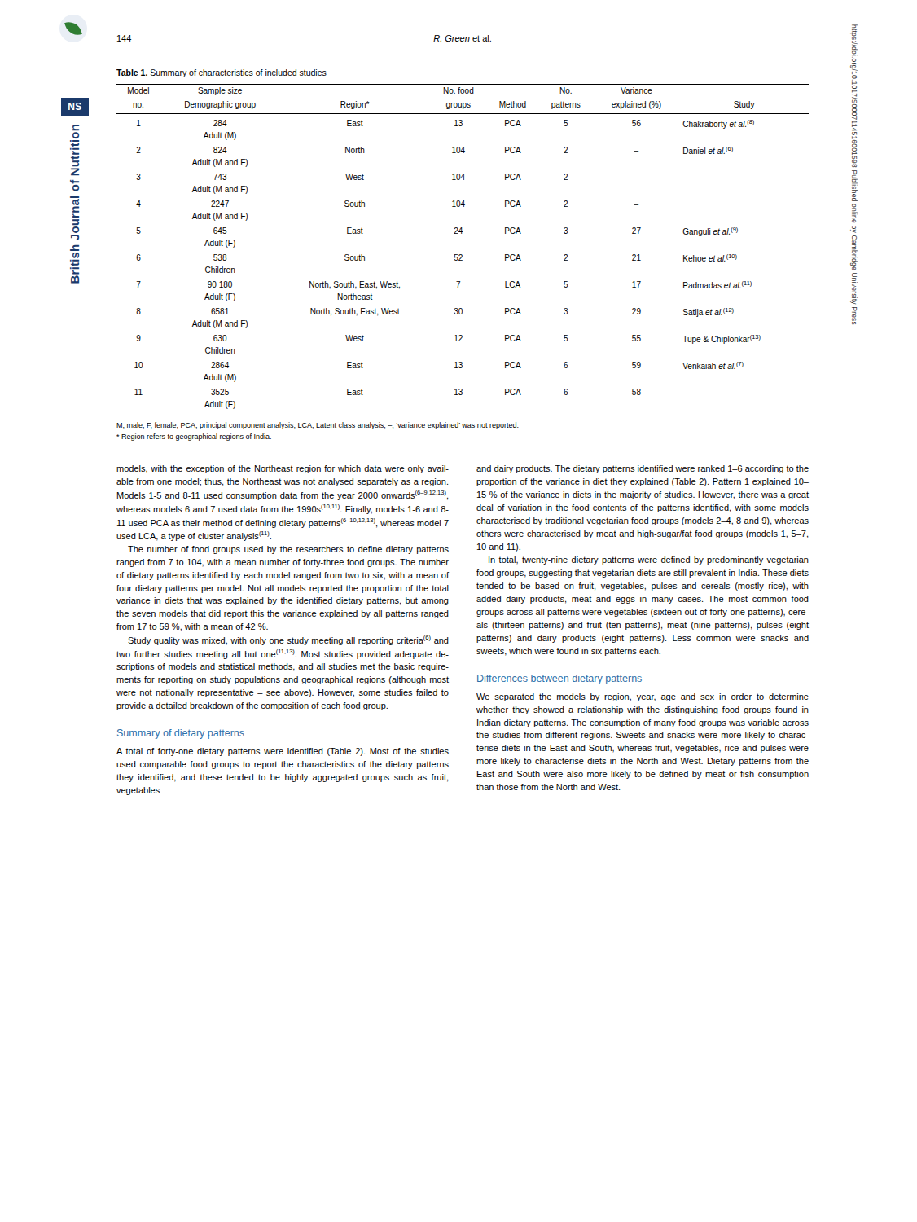NS British Journal of Nutrition
https://doi.org/10.1017/S0007114516001598 Published online by Cambridge University Press
144
R. Green et al.
Table 1. Summary of characteristics of included studies
| Model | Sample size | | No. food | | No. | Variance | |
| --- | --- | --- | --- | --- | --- | --- | --- |
| no. | Demographic group | Region* | groups | Method | patterns | explained (%) | Study |
| 1 | 284 Adult (M) | East | 13 | PCA | 5 | 56 | Chakraborty et al. (8) |
| 2 | 824 Adult (M and F) | North | 104 | PCA | 2 | – | Daniel et al. (6) |
| 3 | 743 Adult (M and F) | West | 104 | PCA | 2 | – | |
| 4 | 2247 Adult (M and F) | South | 104 | PCA | 2 | – | |
| 5 | 645 Adult (F) | East | 24 | PCA | 3 | 27 | Ganguli et al. (9) |
| 6 | 538 Children | South | 52 | PCA | 2 | 21 | Kehoe et al. (10) |
| 7 | 90 180 Adult (F) | North, South, East, West, Northeast | 7 | LCA | 5 | 17 | Padmadas et al. (11) |
| 8 | 6581 Adult (M and F) | North, South, East, West | 30 | PCA | 3 | 29 | Satija et al. (12) |
| 9 | 630 Children | West | 12 | PCA | 5 | 55 | Tupe & Chiplonkar (13) |
| 10 | 2864 Adult (M) | East | 13 | PCA | 6 | 59 | Venkaiah et al. (7) |
| 11 | 3525 Adult (F) | East | 13 | PCA | 6 | 58 | |
M, male; F, female; PCA, principal component analysis; LCA, Latent class analysis; –, ‘variance explained’ was not reported.
* Region refers to geographical regions of India.
models, with the exception of the Northeast region for which data were only available from one model; thus, the Northeast was not analysed separately as a region. Models 1-5 and 8-11 used consumption data from the year 2000 onwards(6–9,12,13), whereas models 6 and 7 used data from the 1990s(10,11). Finally, models 1-6 and 8-11 used PCA as their method of defining dietary patterns(6–10,12,13), whereas model 7 used LCA, a type of cluster analysis(11).
The number of food groups used by the researchers to define dietary patterns ranged from 7 to 104, with a mean number of forty-three food groups. The number of dietary patterns identified by each model ranged from two to six, with a mean of four dietary patterns per model. Not all models reported the proportion of the total variance in diets that was explained by the identified dietary patterns, but among the seven models that did report this the variance explained by all patterns ranged from 17 to 59 %, with a mean of 42 %.
Study quality was mixed, with only one study meeting all reporting criteria(6) and two further studies meeting all but one(11,13). Most studies provided adequate descriptions of models and statistical methods, and all studies met the basic requirements for reporting on study populations and geographical regions (although most were not nationally representative – see above). However, some studies failed to provide a detailed breakdown of the composition of each food group.
Summary of dietary patterns
A total of forty-one dietary patterns were identified (Table 2). Most of the studies used comparable food groups to report the characteristics of the dietary patterns they identified, and these tended to be highly aggregated groups such as fruit, vegetables
and dairy products. The dietary patterns identified were ranked 1–6 according to the proportion of the variance in diet they explained (Table 2). Pattern 1 explained 10–15 % of the variance in diets in the majority of studies. However, there was a great deal of variation in the food contents of the patterns identified, with some models characterised by traditional vegetarian food groups (models 2–4, 8 and 9), whereas others were characterised by meat and high-sugar/fat food groups (models 1, 5–7, 10 and 11).
In total, twenty-nine dietary patterns were defined by predominantly vegetarian food groups, suggesting that vegetarian diets are still prevalent in India. These diets tended to be based on fruit, vegetables, pulses and cereals (mostly rice), with added dairy products, meat and eggs in many cases. The most common food groups across all patterns were vegetables (sixteen out of forty-one patterns), cereals (thirteen patterns) and fruit (ten patterns), meat (nine patterns), pulses (eight patterns) and dairy products (eight patterns). Less common were snacks and sweets, which were found in six patterns each.
Differences between dietary patterns
We separated the models by region, year, age and sex in order to determine whether they showed a relationship with the distinguishing food groups found in Indian dietary patterns. The consumption of many food groups was variable across the studies from different regions. Sweets and snacks were more likely to characterise diets in the East and South, whereas fruit, vegetables, rice and pulses were more likely to characterise diets in the North and West. Dietary patterns from the East and South were also more likely to be defined by meat or fish consumption than those from the North and West.